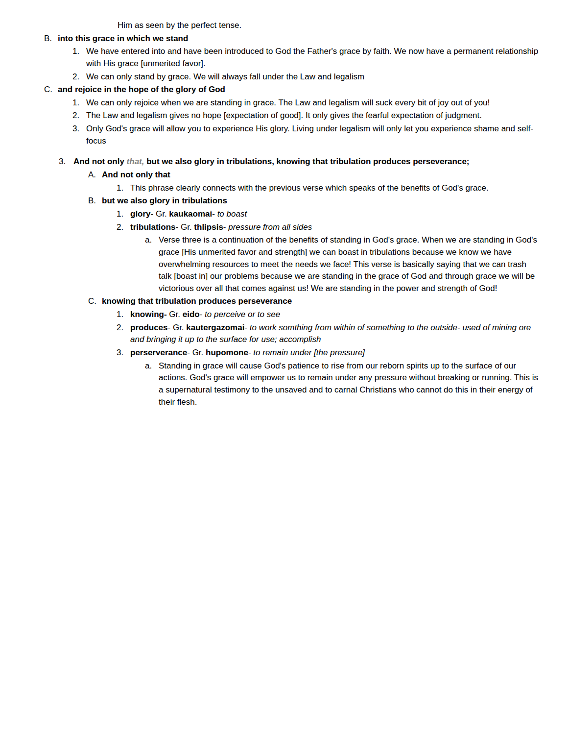Him as seen by the perfect tense.
B. into this grace in which we stand
1. We have entered into and have been introduced to God the Father's grace by faith. We now have a permanent relationship with His grace [unmerited favor].
2. We can only stand by grace. We will always fall under the Law and legalism
C. and rejoice in the hope of the glory of God
1. We can only rejoice when we are standing in grace. The Law and legalism will suck every bit of joy out of you!
2. The Law and legalism gives no hope [expectation of good]. It only gives the fearful expectation of judgment.
3. Only God's grace will allow you to experience His glory. Living under legalism will only let you experience shame and self-focus
3. And not only that, but we also glory in tribulations, knowing that tribulation produces perseverance;
A. And not only that
1. This phrase clearly connects with the previous verse which speaks of the benefits of God's grace.
B. but we also glory in tribulations
1. glory- Gr. kaukaomai- to boast
2. tribulations- Gr. thlipsis- pressure from all sides
a. Verse three is a continuation of the benefits of standing in God's grace. When we are standing in God's grace [His unmerited favor and strength] we can boast in tribulations because we know we have overwhelming resources to meet the needs we face! This verse is basically saying that we can trash talk [boast in] our problems because we are standing in the grace of God and through grace we will be victorious over all that comes against us! We are standing in the power and strength of God!
C. knowing that tribulation produces perseverance
1. knowing- Gr. eido- to perceive or to see
2. produces- Gr. kautergazomai- to work somthing from within of something to the outside- used of mining ore and bringing it up to the surface for use; accomplish
3. perserverance- Gr. hupomone- to remain under [the pressure]
a. Standing in grace will cause God's patience to rise from our reborn spirits up to the surface of our actions. God's grace will empower us to remain under any pressure without breaking or running. This is a supernatural testimony to the unsaved and to carnal Christians who cannot do this in their energy of their flesh.